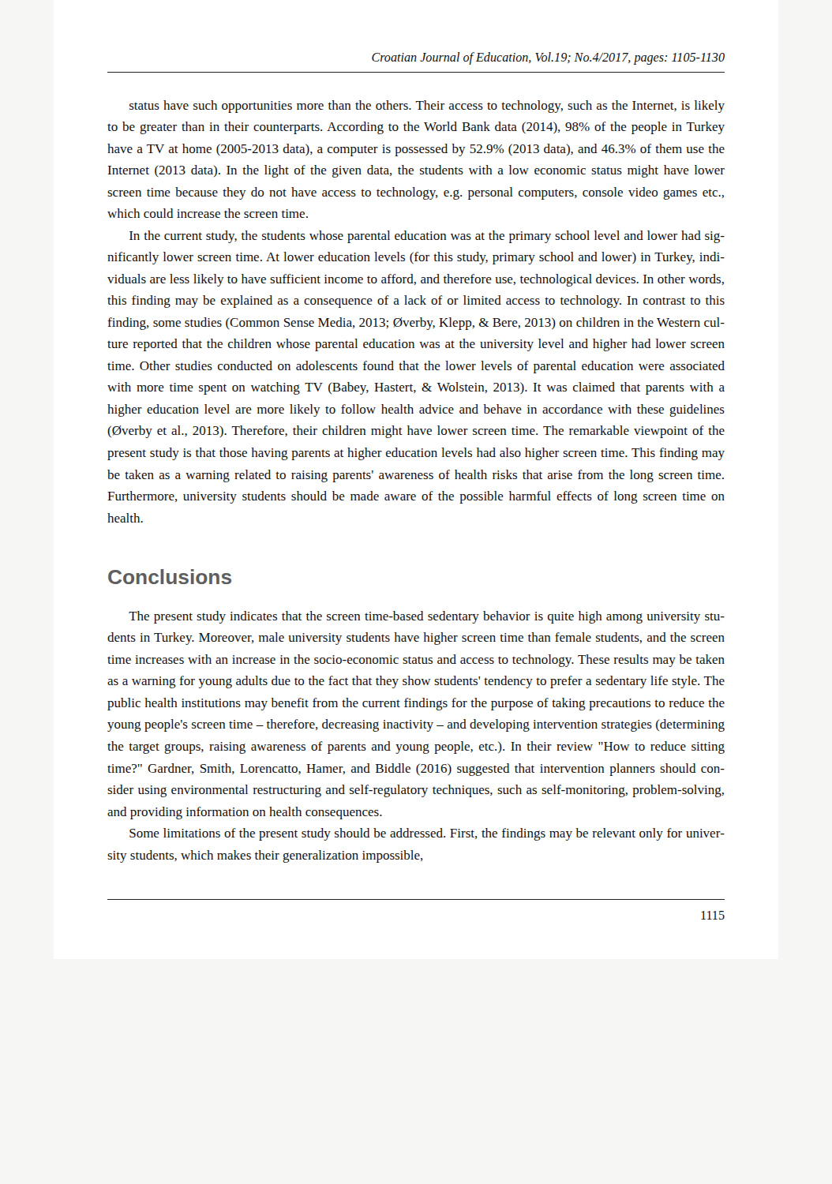Croatian Journal of Education, Vol.19; No.4/2017, pages: 1105-1130
status have such opportunities more than the others. Their access to technology, such as the Internet, is likely to be greater than in their counterparts. According to the World Bank data (2014), 98% of the people in Turkey have a TV at home (2005-2013 data), a computer is possessed by 52.9% (2013 data), and 46.3% of them use the Internet (2013 data). In the light of the given data, the students with a low economic status might have lower screen time because they do not have access to technology, e.g. personal computers, console video games etc., which could increase the screen time.
In the current study, the students whose parental education was at the primary school level and lower had significantly lower screen time. At lower education levels (for this study, primary school and lower) in Turkey, individuals are less likely to have sufficient income to afford, and therefore use, technological devices. In other words, this finding may be explained as a consequence of a lack of or limited access to technology. In contrast to this finding, some studies (Common Sense Media, 2013; Øverby, Klepp, & Bere, 2013) on children in the Western culture reported that the children whose parental education was at the university level and higher had lower screen time. Other studies conducted on adolescents found that the lower levels of parental education were associated with more time spent on watching TV (Babey, Hastert, & Wolstein, 2013). It was claimed that parents with a higher education level are more likely to follow health advice and behave in accordance with these guidelines (Øverby et al., 2013). Therefore, their children might have lower screen time. The remarkable viewpoint of the present study is that those having parents at higher education levels had also higher screen time. This finding may be taken as a warning related to raising parents' awareness of health risks that arise from the long screen time. Furthermore, university students should be made aware of the possible harmful effects of long screen time on health.
Conclusions
The present study indicates that the screen time-based sedentary behavior is quite high among university students in Turkey. Moreover, male university students have higher screen time than female students, and the screen time increases with an increase in the socio-economic status and access to technology. These results may be taken as a warning for young adults due to the fact that they show students' tendency to prefer a sedentary life style. The public health institutions may benefit from the current findings for the purpose of taking precautions to reduce the young people's screen time – therefore, decreasing inactivity – and developing intervention strategies (determining the target groups, raising awareness of parents and young people, etc.). In their review "How to reduce sitting time?" Gardner, Smith, Lorencatto, Hamer, and Biddle (2016) suggested that intervention planners should consider using environmental restructuring and self-regulatory techniques, such as self-monitoring, problem-solving, and providing information on health consequences.
Some limitations of the present study should be addressed. First, the findings may be relevant only for university students, which makes their generalization impossible,
1115